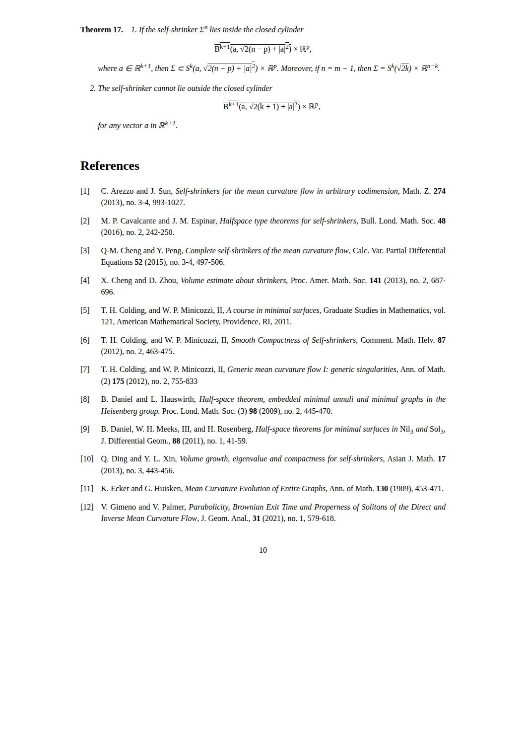Theorem 17. 1. If the self-shrinker Σn lies inside the closed cylinder
Bk+1(a, √2(n − p) + |a|2) × ℝp,
where a ∈ ℝk+1, then Σ ⊂ Sk(a, √2(n − p) + |a|2) × ℝp. Moreover, if n = m − 1, then Σ = Sk(√2k) × ℝn−k.
The self-shrinker cannot lie outside the closed cylinder
Bk+1(a, √2(k + 1) + |a|2) × ℝp,
for any vector a in ℝk+1.
References
[1] C. Arezzo and J. Sun, Self-shrinkers for the mean curvature flow in arbitrary codimension, Math. Z. 274 (2013), no. 3-4, 993-1027.
[2] M. P. Cavalcante and J. M. Espinar, Halfspace type theorems for self-shrinkers, Bull. Lond. Math. Soc. 48 (2016), no. 2, 242-250.
[3] Q-M. Cheng and Y. Peng, Complete self-shrinkers of the mean curvature flow, Calc. Var. Partial Differential Equations 52 (2015), no. 3-4, 497-506.
[4] X. Cheng and D. Zhou, Volume estimate about shrinkers, Proc. Amer. Math. Soc. 141 (2013), no. 2, 687-696.
[5] T. H. Colding, and W. P. Minicozzi, II, A course in minimal surfaces, Graduate Studies in Mathematics, vol. 121, American Mathematical Society, Providence, RI, 2011.
[6] T. H. Colding, and W. P. Minicozzi, II, Smooth Compactness of Self-shrinkers, Comment. Math. Helv. 87 (2012), no. 2, 463-475.
[7] T. H. Colding, and W. P. Minicozzi, II, Generic mean curvature flow I: generic singularities, Ann. of Math. (2) 175 (2012), no. 2, 755-833
[8] B. Daniel and L. Hauswirth, Half-space theorem, embedded minimal annuli and minimal graphs in the Heisenberg group. Proc. Lond. Math. Soc. (3) 98 (2009), no. 2, 445-470.
[9] B. Daniel, W. H. Meeks, III, and H. Rosenberg, Half-space theorems for minimal surfaces in Nil3 and Sol3, J. Differential Geom., 88 (2011), no. 1, 41-59.
[10] Q. Ding and Y. L. Xin, Volume growth, eigenvalue and compactness for self-shrinkers, Asian J. Math. 17 (2013), no. 3, 443-456.
[11] K. Ecker and G. Huisken, Mean Curvature Evolution of Entire Graphs, Ann. of Math. 130 (1989), 453-471.
[12] V. Gimeno and V. Palmer, Parabolicity, Brownian Exit Time and Properness of Solitons of the Direct and Inverse Mean Curvature Flow, J. Geom. Anal., 31 (2021), no. 1, 579-618.
10